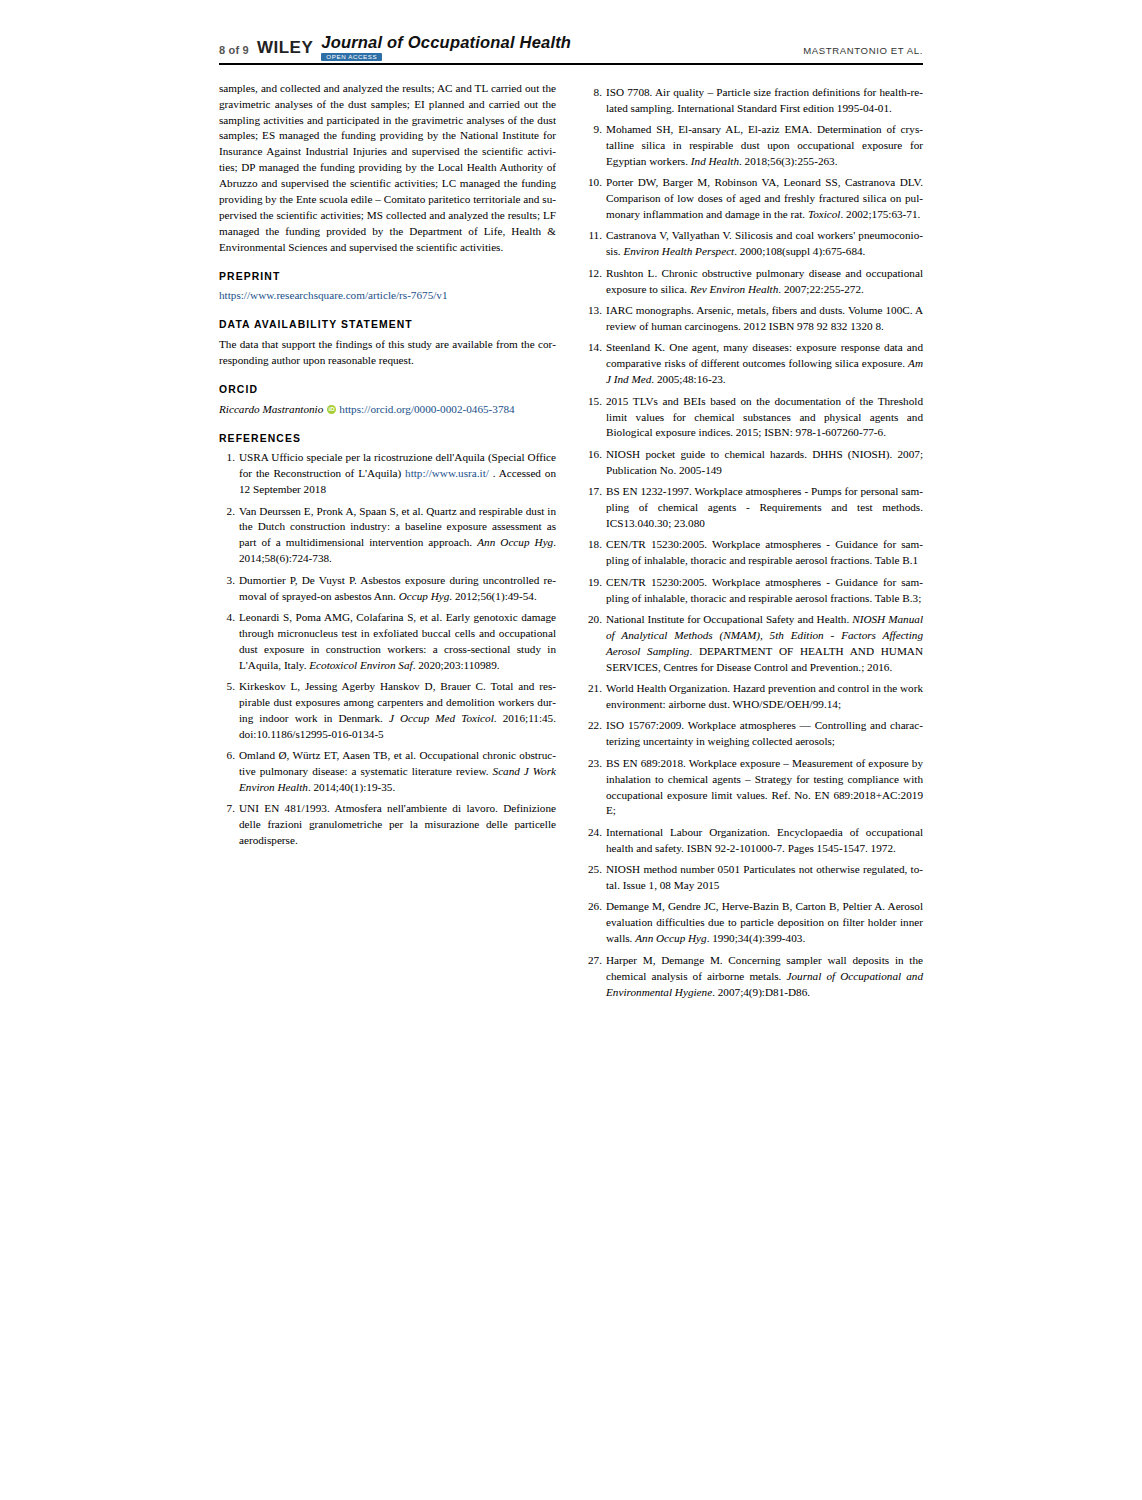8 of 9
WILEY
Journal of Occupational Health Open Access
MASTRANTONIO ET AL.
samples, and collected and analyzed the results; AC and TL carried out the gravimetric analyses of the dust samples; EI planned and carried out the sampling activities and participated in the gravimetric analyses of the dust samples; ES managed the funding providing by the National Institute for Insurance Against Industrial Injuries and supervised the scientific activities; DP managed the funding providing by the Local Health Authority of Abruzzo and supervised the scientific activities; LC managed the funding providing by the Ente scuola edile – Comitato paritetico territoriale and supervised the scientific activities; MS collected and analyzed the results; LF managed the funding provided by the Department of Life, Health & Environmental Sciences and supervised the scientific activities.
Preprint
https://www.researchsquare.com/article/rs-7675/v1
Data availability statement
The data that support the findings of this study are available from the corresponding author upon reasonable request.
ORCID
Riccardo Mastrantonio https://orcid.org/0000-0002-0465-3784
References
USRA Ufficio speciale per la ricostruzione dell'Aquila (Special Office for the Reconstruction of L'Aquila) http://www.usra.it/ . Accessed on 12 September 2018
Van Deurssen E, Pronk A, Spaan S, et al. Quartz and respirable dust in the Dutch construction industry: a baseline exposure assessment as part of a multidimensional intervention approach. Ann Occup Hyg. 2014;58(6):724-738.
Dumortier P, De Vuyst P. Asbestos exposure during uncontrolled removal of sprayed-on asbestos Ann. Occup Hyg. 2012;56(1):49-54.
Leonardi S, Poma AMG, Colafarina S, et al. Early genotoxic damage through micronucleus test in exfoliated buccal cells and occupational dust exposure in construction workers: a cross-sectional study in L'Aquila, Italy. Ecotoxicol Environ Saf. 2020;203:110989.
Kirkeskov L, Jessing Agerby Hanskov D, Brauer C. Total and respirable dust exposures among carpenters and demolition workers during indoor work in Denmark. J Occup Med Toxicol. 2016;11:45. doi:10.1186/s12995-016-0134-5
Omland Ø, Würtz ET, Aasen TB, et al. Occupational chronic obstructive pulmonary disease: a systematic literature review. Scand J Work Environ Health. 2014;40(1):19-35.
UNI EN 481/1993. Atmosfera nell'ambiente di lavoro. Definizione delle frazioni granulometriche per la misurazione delle particelle aerodisperse.
ISO 7708. Air quality – Particle size fraction definitions for health-related sampling. International Standard First edition 1995-04-01.
Mohamed SH, El-ansary AL, El-aziz EMA. Determination of crystalline silica in respirable dust upon occupational exposure for Egyptian workers. Ind Health. 2018;56(3):255-263.
Porter DW, Barger M, Robinson VA, Leonard SS, Castranova DLV. Comparison of low doses of aged and freshly fractured silica on pulmonary inflammation and damage in the rat. Toxicol. 2002;175:63-71.
Castranova V, Vallyathan V. Silicosis and coal workers' pneumoconiosis. Environ Health Perspect. 2000;108(suppl 4):675-684.
Rushton L. Chronic obstructive pulmonary disease and occupational exposure to silica. Rev Environ Health. 2007;22:255-272.
IARC monographs. Arsenic, metals, fibers and dusts. Volume 100C. A review of human carcinogens. 2012 ISBN 978 92 832 1320 8.
Steenland K. One agent, many diseases: exposure response data and comparative risks of different outcomes following silica exposure. Am J Ind Med. 2005;48:16-23.
2015 TLVs and BEIs based on the documentation of the Threshold limit values for chemical substances and physical agents and Biological exposure indices. 2015; ISBN: 978-1-607260-77-6.
NIOSH pocket guide to chemical hazards. DHHS (NIOSH). 2007; Publication No. 2005-149
BS EN 1232-1997. Workplace atmospheres - Pumps for personal sampling of chemical agents - Requirements and test methods. ICS13.040.30; 23.080
CEN/TR 15230:2005. Workplace atmospheres - Guidance for sampling of inhalable, thoracic and respirable aerosol fractions. Table B.1
CEN/TR 15230:2005. Workplace atmospheres - Guidance for sampling of inhalable, thoracic and respirable aerosol fractions. Table B.3;
National Institute for Occupational Safety and Health. NIOSH Manual of Analytical Methods (NMAM), 5th Edition - Factors Affecting Aerosol Sampling. DEPARTMENT OF HEALTH AND HUMAN SERVICES, Centres for Disease Control and Prevention.; 2016.
World Health Organization. Hazard prevention and control in the work environment: airborne dust. WHO/SDE/OEH/99.14;
ISO 15767:2009. Workplace atmospheres — Controlling and characterizing uncertainty in weighing collected aerosols;
BS EN 689:2018. Workplace exposure – Measurement of exposure by inhalation to chemical agents – Strategy for testing compliance with occupational exposure limit values. Ref. No. EN 689:2018+AC:2019 E;
International Labour Organization. Encyclopaedia of occupational health and safety. ISBN 92-2-101000-7. Pages 1545-1547. 1972.
NIOSH method number 0501 Particulates not otherwise regulated, total. Issue 1, 08 May 2015
Demange M, Gendre JC, Herve-Bazin B, Carton B, Peltier A. Aerosol evaluation difficulties due to particle deposition on filter holder inner walls. Ann Occup Hyg. 1990;34(4):399-403.
Harper M, Demange M. Concerning sampler wall deposits in the chemical analysis of airborne metals. Journal of Occupational and Environmental Hygiene. 2007;4(9):D81-D86.